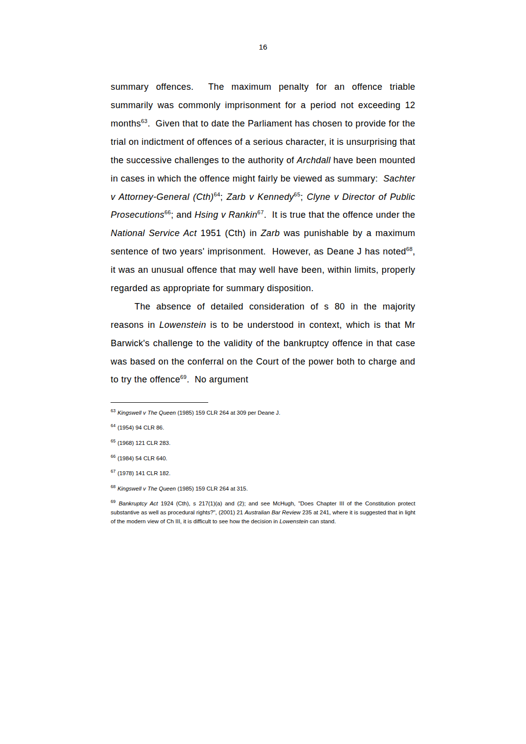16
summary offences. The maximum penalty for an offence triable summarily was commonly imprisonment for a period not exceeding 12 months63. Given that to date the Parliament has chosen to provide for the trial on indictment of offences of a serious character, it is unsurprising that the successive challenges to the authority of Archdall have been mounted in cases in which the offence might fairly be viewed as summary: Sachter v Attorney-General (Cth)64; Zarb v Kennedy65; Clyne v Director of Public Prosecutions66; and Hsing v Rankin67. It is true that the offence under the National Service Act 1951 (Cth) in Zarb was punishable by a maximum sentence of two years' imprisonment. However, as Deane J has noted68, it was an unusual offence that may well have been, within limits, properly regarded as appropriate for summary disposition.
The absence of detailed consideration of s 80 in the majority reasons in Lowenstein is to be understood in context, which is that Mr Barwick's challenge to the validity of the bankruptcy offence in that case was based on the conferral on the Court of the power both to charge and to try the offence69. No argument
63 Kingswell v The Queen (1985) 159 CLR 264 at 309 per Deane J.
64 (1954) 94 CLR 86.
65 (1968) 121 CLR 283.
66 (1984) 54 CLR 640.
67 (1978) 141 CLR 182.
68 Kingswell v The Queen (1985) 159 CLR 264 at 315.
69 Bankruptcy Act 1924 (Cth), s 217(1)(a) and (2); and see McHugh, "Does Chapter III of the Constitution protect substantive as well as procedural rights?", (2001) 21 Australian Bar Review 235 at 241, where it is suggested that in light of the modern view of Ch III, it is difficult to see how the decision in Lowenstein can stand.